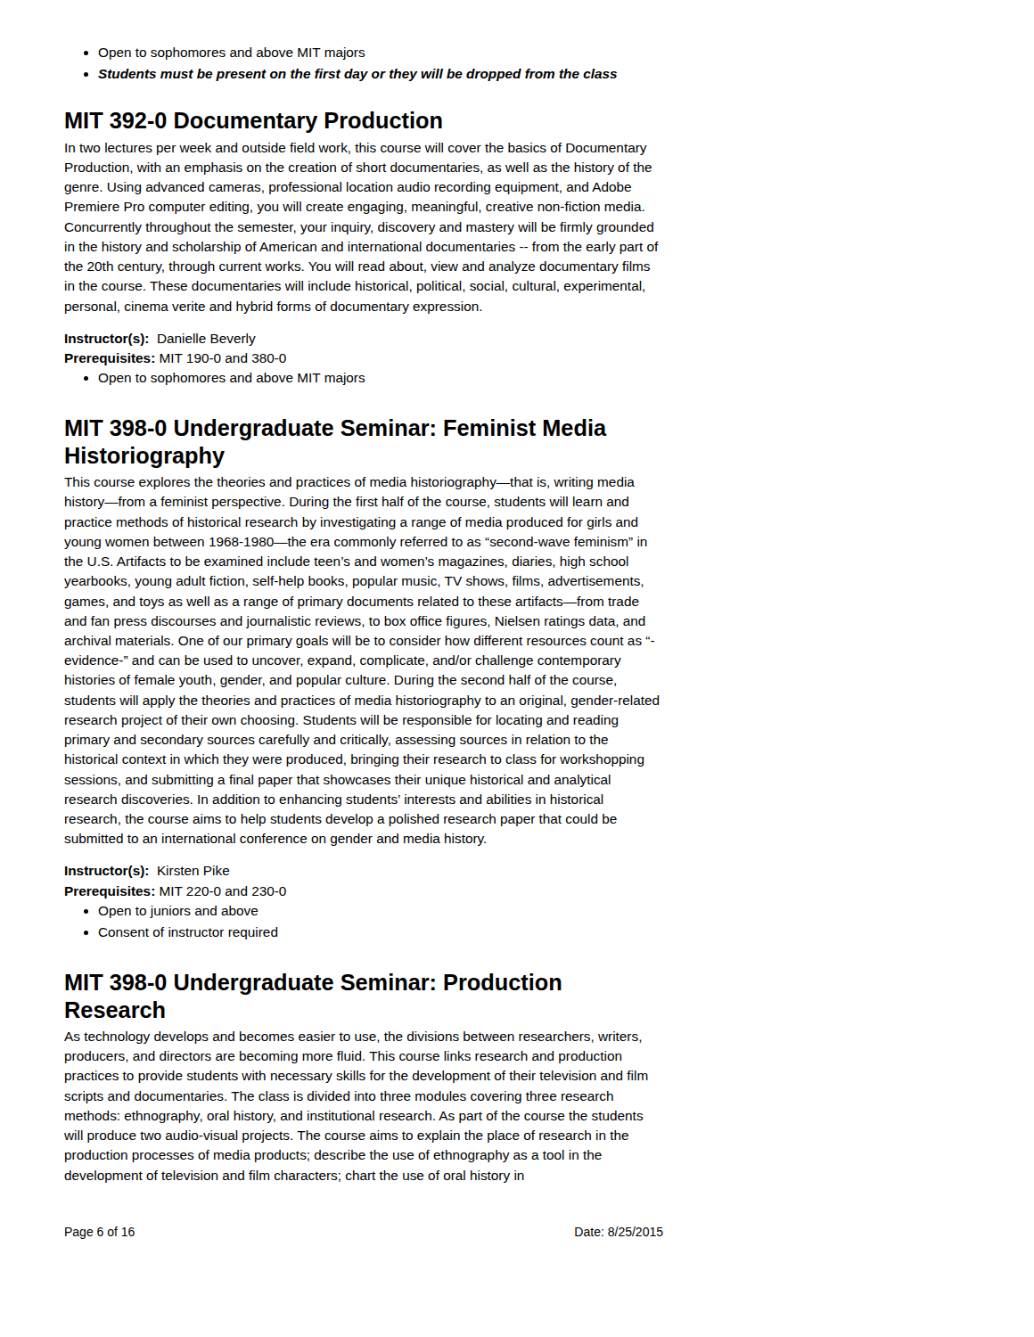Open to sophomores and above MIT majors
Students must be present on the first day or they will be dropped from the class
MIT 392-0 Documentary Production
In two lectures per week and outside field work, this course will cover the basics of Documentary Production, with an emphasis on the creation of short documentaries, as well as the history of the genre. Using advanced cameras, professional location audio recording equipment, and Adobe Premiere Pro computer editing, you will create engaging, meaningful, creative non-fiction media. Concurrently throughout the semester, your inquiry, discovery and mastery will be firmly grounded in the history and scholarship of American and international documentaries -- from the early part of the 20th century, through current works. You will read about, view and analyze documentary films in the course. These documentaries will include historical, political, social, cultural, experimental, personal, cinema verite and hybrid forms of documentary expression.
Instructor(s): Danielle Beverly
Prerequisites: MIT 190-0 and 380-0
Open to sophomores and above MIT majors
MIT 398-0 Undergraduate Seminar: Feminist Media Historiography
This course explores the theories and practices of media historiography—that is, writing media history—from a feminist perspective. During the first half of the course, students will learn and practice methods of historical research by investigating a range of media produced for girls and young women between 1968-1980—the era commonly referred to as “second-wave feminism” in the U.S. Artifacts to be examined include teen’s and women’s magazines, diaries, high school yearbooks, young adult fiction, self-help books, popular music, TV shows, films, advertisements, games, and toys as well as a range of primary documents related to these artifacts—from trade and fan press discourses and journalistic reviews, to box office figures, Nielsen ratings data, and archival materials. One of our primary goals will be to consider how different resources count as “-evidence-” and can be used to uncover, expand, complicate, and/or challenge contemporary histories of female youth, gender, and popular culture. During the second half of the course, students will apply the theories and practices of media historiography to an original, gender-related research project of their own choosing. Students will be responsible for locating and reading primary and secondary sources carefully and critically, assessing sources in relation to the historical context in which they were produced, bringing their research to class for workshopping sessions, and submitting a final paper that showcases their unique historical and analytical research discoveries. In addition to enhancing students’ interests and abilities in historical research, the course aims to help students develop a polished research paper that could be submitted to an international conference on gender and media history.
Instructor(s): Kirsten Pike
Prerequisites: MIT 220-0 and 230-0
Open to juniors and above
Consent of instructor required
MIT 398-0 Undergraduate Seminar: Production Research
As technology develops and becomes easier to use, the divisions between researchers, writers, producers, and directors are becoming more fluid. This course links research and production practices to provide students with necessary skills for the development of their television and film scripts and documentaries. The class is divided into three modules covering three research methods: ethnography, oral history, and institutional research. As part of the course the students will produce two audio-visual projects. The course aims to explain the place of research in the production processes of media products; describe the use of ethnography as a tool in the development of television and film characters; chart the use of oral history in
Page 6 of 16 Date: 8/25/2015